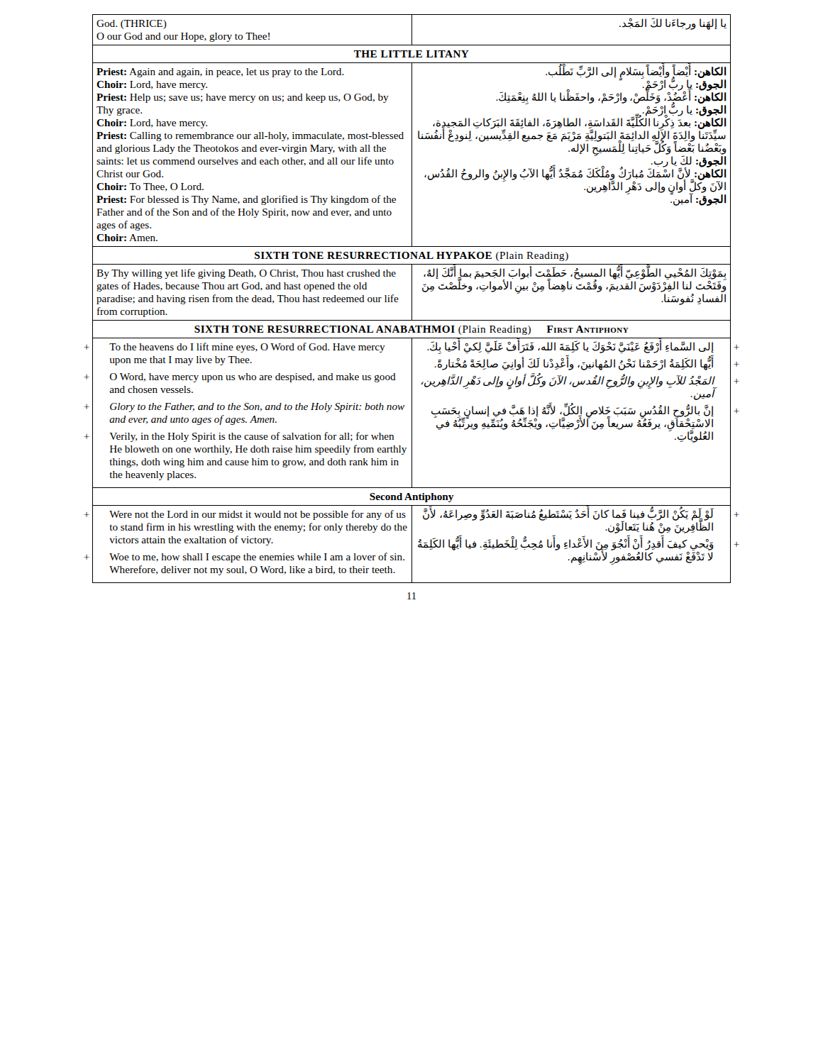| God. (THRICE) O our God and our Hope, glory to Thee! | يا إلهَنا ورجاءَنا لكَ المَجْد. |
| THE LITTLE LITANY |
| Priest: Again and again, in peace, let us pray to the Lord. Choir: Lord, have mercy. Priest: Help us; save us; have mercy on us; and keep us, O God, by Thy grace. Choir: Lord, have mercy. Priest: Calling to remembrance our all-holy, immaculate, most-blessed and glorious Lady the Theotokos and ever-virgin Mary, with all the saints: let us commend ourselves and each other, and all our life unto Christ our God. Choir: To Thee, O Lord. Priest: For blessed is Thy Name, and glorified is Thy kingdom of the Father and of the Son and of the Holy Spirit, now and ever, and unto ages of ages. Choir: Amen. | الكاهن: أَيْضاً وأَيْضاً بِسَلامٍ إلى الرَّبِّ نَطْلُب. الجوق: يا ربُّ ارْحَمْ. الكاهن: أَعْضُدْ، وَخَلِّصْ، وارْحَمْ، واحفَظْنا يا اللهُ بِنِعْمَتِكَ. الجوق: يا ربُّ ارْحَمْ. الكاهن: بعدَ ذِكْرِنا الكُلِّيَّةَ القَداسَةِ، الطاهِرَةَ، الفائِقَةَ البَرَكاتِ المَجيدة، سيِّدَتَنا والِدَةَ الإلهِ الدائِمَةَ البَتولِيَّةِ مَرْيَمَ مَعَ جميع القِدِّيسين، لِنودِعْ أَنفُسَنا وبَعْضُنا بَعْضاً وَكُلَّ حَياتِنا لِلْمَسيحِ الإله. الجوق: لكَ يا رب. الكاهن: لأنَّ اسْمَكَ مُبارَكٌ ومُلْكَكَ مُمَجَّدٌ أَيُّها الآبُ والإِبنُ والروحُ القُدُس، الآنَ وكلَّ أوانٍ وإلى دَهْرِ الدَّاهِرين. الجوق: آمين. |
| SIXTH TONE RESURRECTIONAL HYPAKOE (Plain Reading) |
| By Thy willing yet life giving Death, O Christ, Thou hast crushed the gates of Hades, because Thou art God, and hast opened the old paradise; and having risen from the dead, Thou hast redeemed our life from corruption. | بِمَوْتِكَ المُحْيي الطَّوْعِيّ أَيُّها المسيحُ، حَطَمْتَ أبوابَ الجَحيمَ بما أَنَّكَ إلهٌ، وفَتَحْتَ لنا الفِرْدَوْسَ القديمَ، وقُمْتَ ناهِضاً مِنْ بينِ الأمواتِ، وخلَّصْتَ مِنَ الفسادِ نُفوسَنا. |
| SIXTH TONE RESURRECTIONAL ANABATHMOI (Plain Reading) First Antiphony |
| + To the heavens do I lift mine eyes, O Word of God. Have mercy upon me that I may live by Thee. + O Word, have mercy upon us who are despised, and make us good and chosen vessels. + Glory to the Father, and to the Son, and to the Holy Spirit: both now and ever, and unto ages of ages. Amen. + Verily, in the Holy Spirit is the cause of salvation for all; for when He bloweth on one worthily, He doth raise him speedily from earthly things, doth wing him and cause him to grow, and doth rank him in the heavenly places. | + إلى السَّماءِ أَرْفَعُ عَيْنَيَّ نَحْوَكَ يا كَلِمَةَ الله، فَتَرَأَفْ عَلَيَّ لِكيْ أَحْيا بِكَ. + أَيُّها الكَلِمَةُ ارْحَمْنا نَحْنُ المُهانينَ، وأَعْدِدْنا لَكَ أوانِيَ صالِحَةً مُخْتارةً. + المَجْدُ للآبِ والإِبنِ والرُّوحِ القُدس، الآنَ وكُلَّ أوانٍ وإلى دَهْرِ الدَّاهِرين، آمين. + إنَّ بالرُّوحِ القُدُسِ سَبَبَ خَلاصِ الكُلِّ، لأَنَّهُ إذا هَبَّ في إنسانٍ بِحَسَبِ الاسْتِحْقاقِ، يرفَعُهُ سريعاً مِنَ الأَرْضِيَّاتِ، ويْجَنِّحُهُ ويُنَمِّيهِ ويرتِّبُهُ في العُلويَّاتِ. |
| Second Antiphony |
| + Were not the Lord in our midst it would not be possible for any of us to stand firm in his wrestling with the enemy; for only thereby do the victors attain the exaltation of victory. + Woe to me, how shall I escape the enemies while I am a lover of sin. Wherefore, deliver not my soul, O Word, like a bird, to their teeth. | + لَوْ لَمْ يَكُنْ الرَّبُّ فينا فَما كانَ أَحَدٌ يَسْتَطيعُ مُناصَبَةَ العَدُوِّ وصِراعَهُ، لأَنَّ الظَّافِرينَ مِنْ هُنا يَتَعالَوْن. + وَيْحي كيفَ أَقدِرُ أَنْ أَنْجُوَ مِنَ الأَعْداءِ وأَنا مُحِبٌّ لِلْخَطيئَةِ. فيا أَيُّها الكَلِمَةُ لا تَدْفَعْ نَفسي كالعُصْفورِ لأَسْنانِهِم. |
11